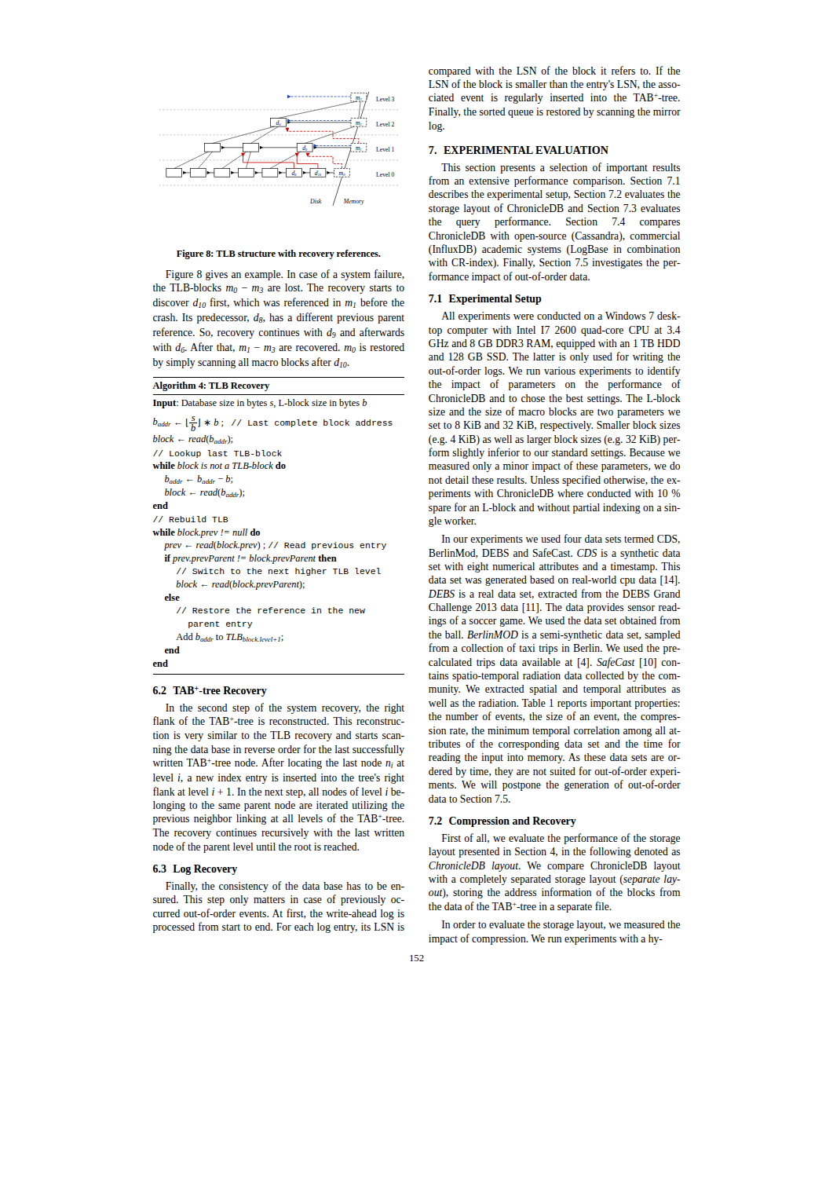Level 3 Level 2 Level 1 Level 0 Disk Memory m3 d6 m2 d9 m1 d8 d10 m0
Figure 8: TLB structure with recovery references.
Figure 8 gives an example. In case of a system failure, the TLB-blocks m0 − m3 are lost. The recovery starts to discover d10 first, which was referenced in m1 before the crash. Its predecessor, d8, has a different previous parent reference. So, recovery continues with d9 and afterwards with d6. After that, m1 − m3 are recovered. m0 is restored by simply scanning all macro blocks after d10.
Algorithm 4: TLB Recovery
Input: Database size in bytes s, L-block size in bytes b
baddr ← ⌊ s b ⌋ ∗ b ; // Last complete block address
block ← read(baddr);
// Lookup last TLB-block
while block is not a TLB-block do
baddr ← baddr − b;
block ← read(baddr);
end
// Rebuild TLB
while block.prev != null do
prev ← read(block.prev) ; // Read previous entry
if prev.prevParent != block.prevParent then
// Switch to the next higher TLB level
block ← read(block.prevParent);
else
// Restore the reference in the new
parent entry
Add baddr to TLBblock.level+1;
end
end
6.2 TAB+-tree Recovery
In the second step of the system recovery, the right flank of the TAB+-tree is reconstructed. This reconstruction is very similar to the TLB recovery and starts scanning the data base in reverse order for the last successfully written TAB+-tree node. After locating the last node ni at level i, a new index entry is inserted into the tree's right flank at level i + 1. In the next step, all nodes of level i belonging to the same parent node are iterated utilizing the previous neighbor linking at all levels of the TAB+-tree. The recovery continues recursively with the last written node of the parent level until the root is reached.
6.3 Log Recovery
Finally, the consistency of the data base has to be ensured. This step only matters in case of previously occurred out-of-order events. At first, the write-ahead log is processed from start to end. For each log entry, its LSN is compared with the LSN of the block it refers to. If the LSN of the block is smaller than the entry's LSN, the associated event is regularly inserted into the TAB+-tree. Finally, the sorted queue is restored by scanning the mirror log.
7. EXPERIMENTAL EVALUATION
This section presents a selection of important results from an extensive performance comparison. Section 7.1 describes the experimental setup, Section 7.2 evaluates the storage layout of ChronicleDB and Section 7.3 evaluates the query performance. Section 7.4 compares ChronicleDB with open-source (Cassandra), commercial (InfluxDB) academic systems (LogBase in combination with CR-index). Finally, Section 7.5 investigates the performance impact of out-of-order data.
7.1 Experimental Setup
All experiments were conducted on a Windows 7 desktop computer with Intel I7 2600 quad-core CPU at 3.4 GHz and 8 GB DDR3 RAM, equipped with an 1 TB HDD and 128 GB SSD. The latter is only used for writing the out-of-order logs. We run various experiments to identify the impact of parameters on the performance of ChronicleDB and to chose the best settings. The L-block size and the size of macro blocks are two parameters we set to 8 KiB and 32 KiB, respectively. Smaller block sizes (e.g. 4 KiB) as well as larger block sizes (e.g. 32 KiB) perform slightly inferior to our standard settings. Because we measured only a minor impact of these parameters, we do not detail these results. Unless specified otherwise, the experiments with ChronicleDB where conducted with 10 % spare for an L-block and without partial indexing on a single worker.
In our experiments we used four data sets termed CDS, BerlinMod, DEBS and SafeCast. CDS is a synthetic data set with eight numerical attributes and a timestamp. This data set was generated based on real-world cpu data [14]. DEBS is a real data set, extracted from the DEBS Grand Challenge 2013 data [11]. The data provides sensor readings of a soccer game. We used the data set obtained from the ball. BerlinMOD is a semi-synthetic data set, sampled from a collection of taxi trips in Berlin. We used the pre-calculated trips data available at [4]. SafeCast [10] contains spatio-temporal radiation data collected by the community. We extracted spatial and temporal attributes as well as the radiation. Table 1 reports important properties: the number of events, the size of an event, the compression rate, the minimum temporal correlation among all attributes of the corresponding data set and the time for reading the input into memory. As these data sets are ordered by time, they are not suited for out-of-order experiments. We will postpone the generation of out-of-order data to Section 7.5.
7.2 Compression and Recovery
First of all, we evaluate the performance of the storage layout presented in Section 4, in the following denoted as ChronicleDB layout. We compare ChronicleDB layout with a completely separated storage layout (separate layout), storing the address information of the blocks from the data of the TAB+-tree in a separate file.
In order to evaluate the storage layout, we measured the impact of compression. We run experiments with a hy-
152